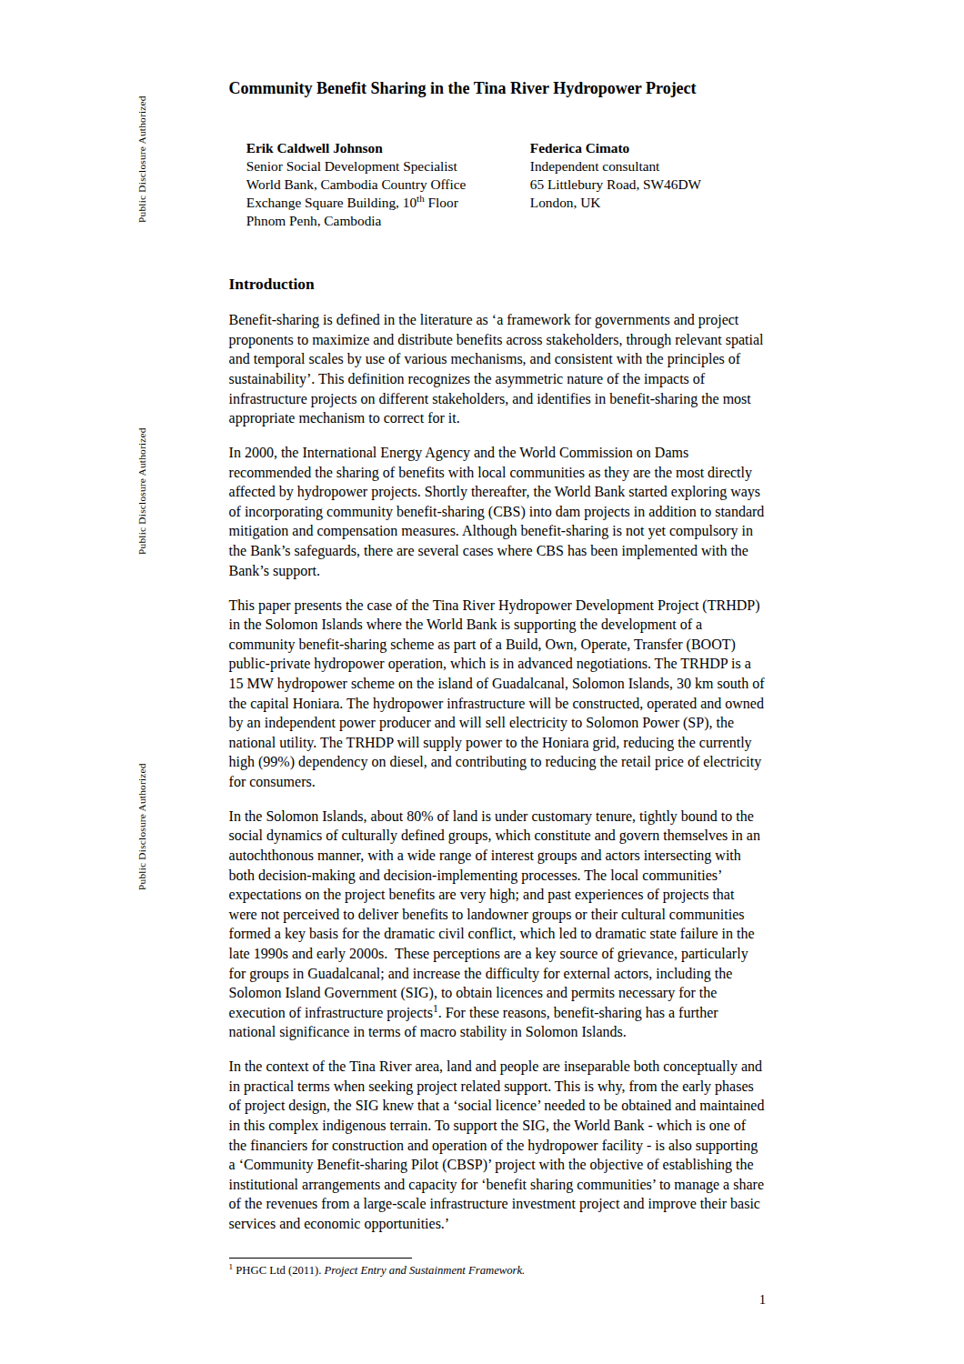Public Disclosure Authorized Public Disclosure Authorized Public Disclosure Authorized
Community Benefit Sharing in the Tina River Hydropower Project
Erik Caldwell Johnson
Senior Social Development Specialist
World Bank, Cambodia Country Office
Exchange Square Building, 10th Floor
Phnom Penh, Cambodia
Federica Cimato
Independent consultant
65 Littlebury Road, SW46DW
London, UK
Introduction
Benefit-sharing is defined in the literature as ‘a framework for governments and project proponents to maximize and distribute benefits across stakeholders, through relevant spatial and temporal scales by use of various mechanisms, and consistent with the principles of sustainability’. This definition recognizes the asymmetric nature of the impacts of infrastructure projects on different stakeholders, and identifies in benefit-sharing the most appropriate mechanism to correct for it.
In 2000, the International Energy Agency and the World Commission on Dams recommended the sharing of benefits with local communities as they are the most directly affected by hydropower projects. Shortly thereafter, the World Bank started exploring ways of incorporating community benefit-sharing (CBS) into dam projects in addition to standard mitigation and compensation measures. Although benefit-sharing is not yet compulsory in the Bank’s safeguards, there are several cases where CBS has been implemented with the Bank’s support.
This paper presents the case of the Tina River Hydropower Development Project (TRHDP) in the Solomon Islands where the World Bank is supporting the development of a community benefit-sharing scheme as part of a Build, Own, Operate, Transfer (BOOT) public-private hydropower operation, which is in advanced negotiations. The TRHDP is a 15 MW hydropower scheme on the island of Guadalcanal, Solomon Islands, 30 km south of the capital Honiara. The hydropower infrastructure will be constructed, operated and owned by an independent power producer and will sell electricity to Solomon Power (SP), the national utility. The TRHDP will supply power to the Honiara grid, reducing the currently high (99%) dependency on diesel, and contributing to reducing the retail price of electricity for consumers.
In the Solomon Islands, about 80% of land is under customary tenure, tightly bound to the social dynamics of culturally defined groups, which constitute and govern themselves in an autochthonous manner, with a wide range of interest groups and actors intersecting with both decision-making and decision-implementing processes. The local communities’ expectations on the project benefits are very high; and past experiences of projects that were not perceived to deliver benefits to landowner groups or their cultural communities formed a key basis for the dramatic civil conflict, which led to dramatic state failure in the late 1990s and early 2000s. These perceptions are a key source of grievance, particularly for groups in Guadalcanal; and increase the difficulty for external actors, including the Solomon Island Government (SIG), to obtain licences and permits necessary for the execution of infrastructure projects1. For these reasons, benefit-sharing has a further national significance in terms of macro stability in Solomon Islands.
In the context of the Tina River area, land and people are inseparable both conceptually and in practical terms when seeking project related support. This is why, from the early phases of project design, the SIG knew that a ‘social licence’ needed to be obtained and maintained in this complex indigenous terrain. To support the SIG, the World Bank - which is one of the financiers for construction and operation of the hydropower facility - is also supporting a ‘Community Benefit-sharing Pilot (CBSP)’ project with the objective of establishing the institutional arrangements and capacity for ‘benefit sharing communities’ to manage a share of the revenues from a large-scale infrastructure investment project and improve their basic services and economic opportunities.’
1 PHGC Ltd (2011). Project Entry and Sustainment Framework.
1